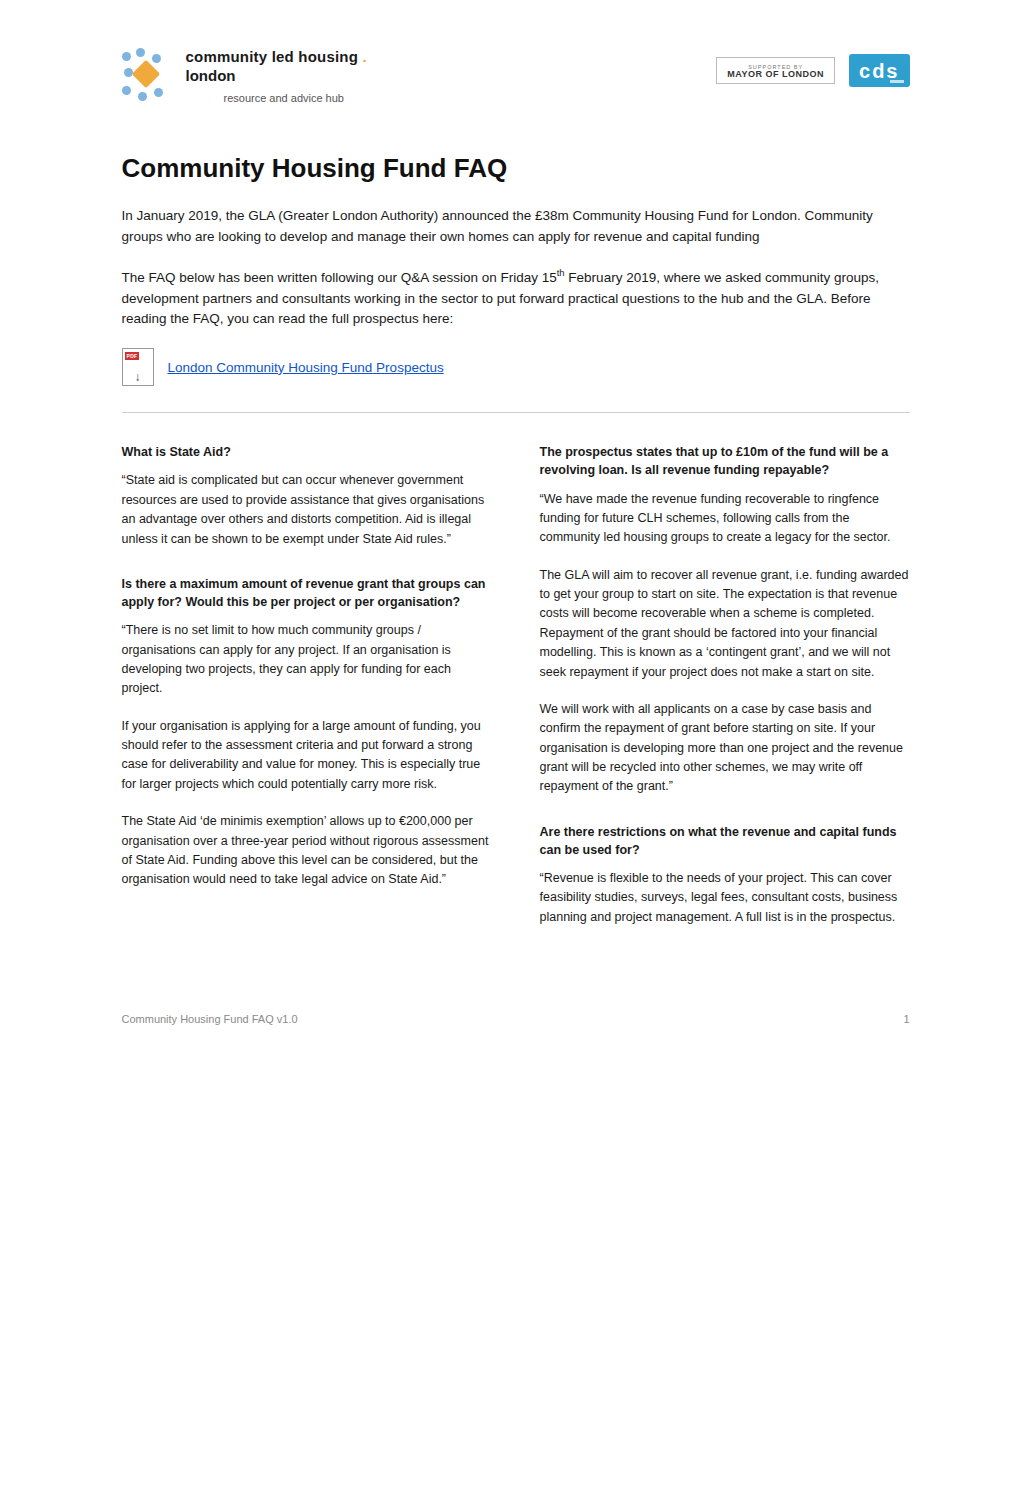community led housing .
london
resource and advice hub
supported by
MAYOR OF LONDON
cds
Community Housing Fund FAQ
In January 2019, the GLA (Greater London Authority) announced the £38m Community Housing Fund for London. Community groups who are looking to develop and manage their own homes can apply for revenue and capital funding
The FAQ below has been written following our Q&A session on Friday 15th February 2019, where we asked community groups, development partners and consultants working in the sector to put forward practical questions to the hub and the GLA. Before reading the FAQ, you can read the full prospectus here:
PDF ↓
London Community Housing Fund Prospectus
What is State Aid?
“State aid is complicated but can occur whenever government resources are used to provide assistance that gives organisations an advantage over others and distorts competition. Aid is illegal unless it can be shown to be exempt under State Aid rules.”
Is there a maximum amount of revenue grant that groups can apply for? Would this be per project or per organisation?
“There is no set limit to how much community groups / organisations can apply for any project. If an organisation is developing two projects, they can apply for funding for each project.
If your organisation is applying for a large amount of funding, you should refer to the assessment criteria and put forward a strong case for deliverability and value for money. This is especially true for larger projects which could potentially carry more risk.
The State Aid ‘de minimis exemption’ allows up to €200,000 per organisation over a three-year period without rigorous assessment of State Aid. Funding above this level can be considered, but the organisation would need to take legal advice on State Aid.”
The prospectus states that up to £10m of the fund will be a revolving loan. Is all revenue funding repayable?
“We have made the revenue funding recoverable to ringfence funding for future CLH schemes, following calls from the community led housing groups to create a legacy for the sector.
The GLA will aim to recover all revenue grant, i.e. funding awarded to get your group to start on site. The expectation is that revenue costs will become recoverable when a scheme is completed. Repayment of the grant should be factored into your financial modelling. This is known as a ‘contingent grant’, and we will not seek repayment if your project does not make a start on site.
We will work with all applicants on a case by case basis and confirm the repayment of grant before starting on site. If your organisation is developing more than one project and the revenue grant will be recycled into other schemes, we may write off repayment of the grant.”
Are there restrictions on what the revenue and capital funds can be used for?
“Revenue is flexible to the needs of your project. This can cover feasibility studies, surveys, legal fees, consultant costs, business planning and project management. A full list is in the prospectus.
Community Housing Fund FAQ v1.0
1